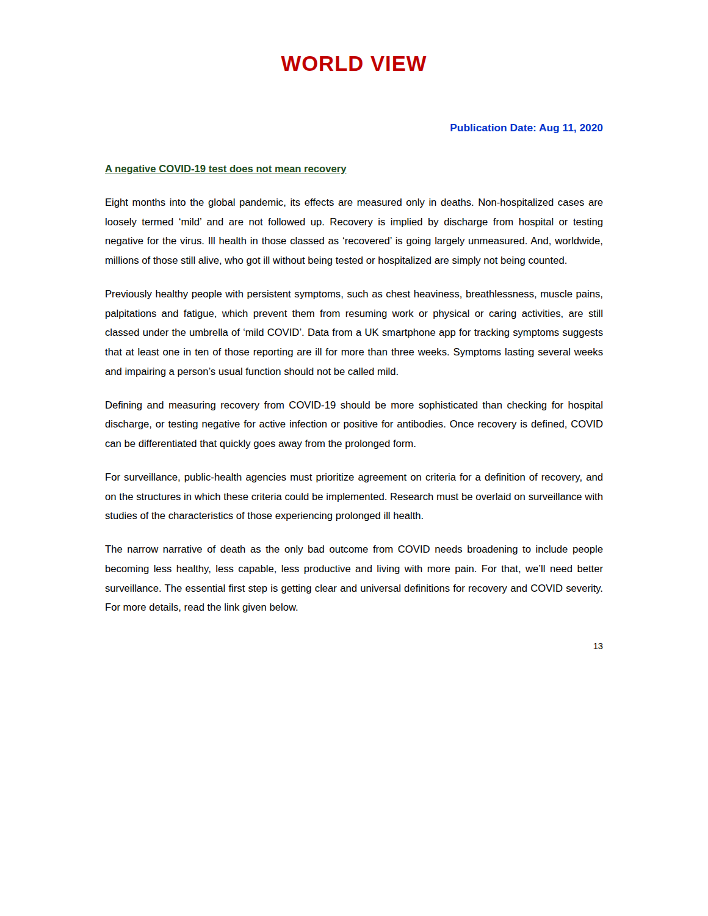WORLD VIEW
Publication Date: Aug 11, 2020
A negative COVID-19 test does not mean recovery
Eight months into the global pandemic, its effects are measured only in deaths. Non-hospitalized cases are loosely termed ‘mild’ and are not followed up. Recovery is implied by discharge from hospital or testing negative for the virus. Ill health in those classed as ‘recovered’ is going largely unmeasured. And, worldwide, millions of those still alive, who got ill without being tested or hospitalized are simply not being counted.
Previously healthy people with persistent symptoms, such as chest heaviness, breathlessness, muscle pains, palpitations and fatigue, which prevent them from resuming work or physical or caring activities, are still classed under the umbrella of ‘mild COVID’. Data from a UK smartphone app for tracking symptoms suggests that at least one in ten of those reporting are ill for more than three weeks. Symptoms lasting several weeks and impairing a person’s usual function should not be called mild.
Defining and measuring recovery from COVID-19 should be more sophisticated than checking for hospital discharge, or testing negative for active infection or positive for antibodies. Once recovery is defined, COVID can be differentiated that quickly goes away from the prolonged form.
For surveillance, public-health agencies must prioritize agreement on criteria for a definition of recovery, and on the structures in which these criteria could be implemented. Research must be overlaid on surveillance with studies of the characteristics of those experiencing prolonged ill health.
The narrow narrative of death as the only bad outcome from COVID needs broadening to include people becoming less healthy, less capable, less productive and living with more pain. For that, we’ll need better surveillance. The essential first step is getting clear and universal definitions for recovery and COVID severity. For more details, read the link given below.
13